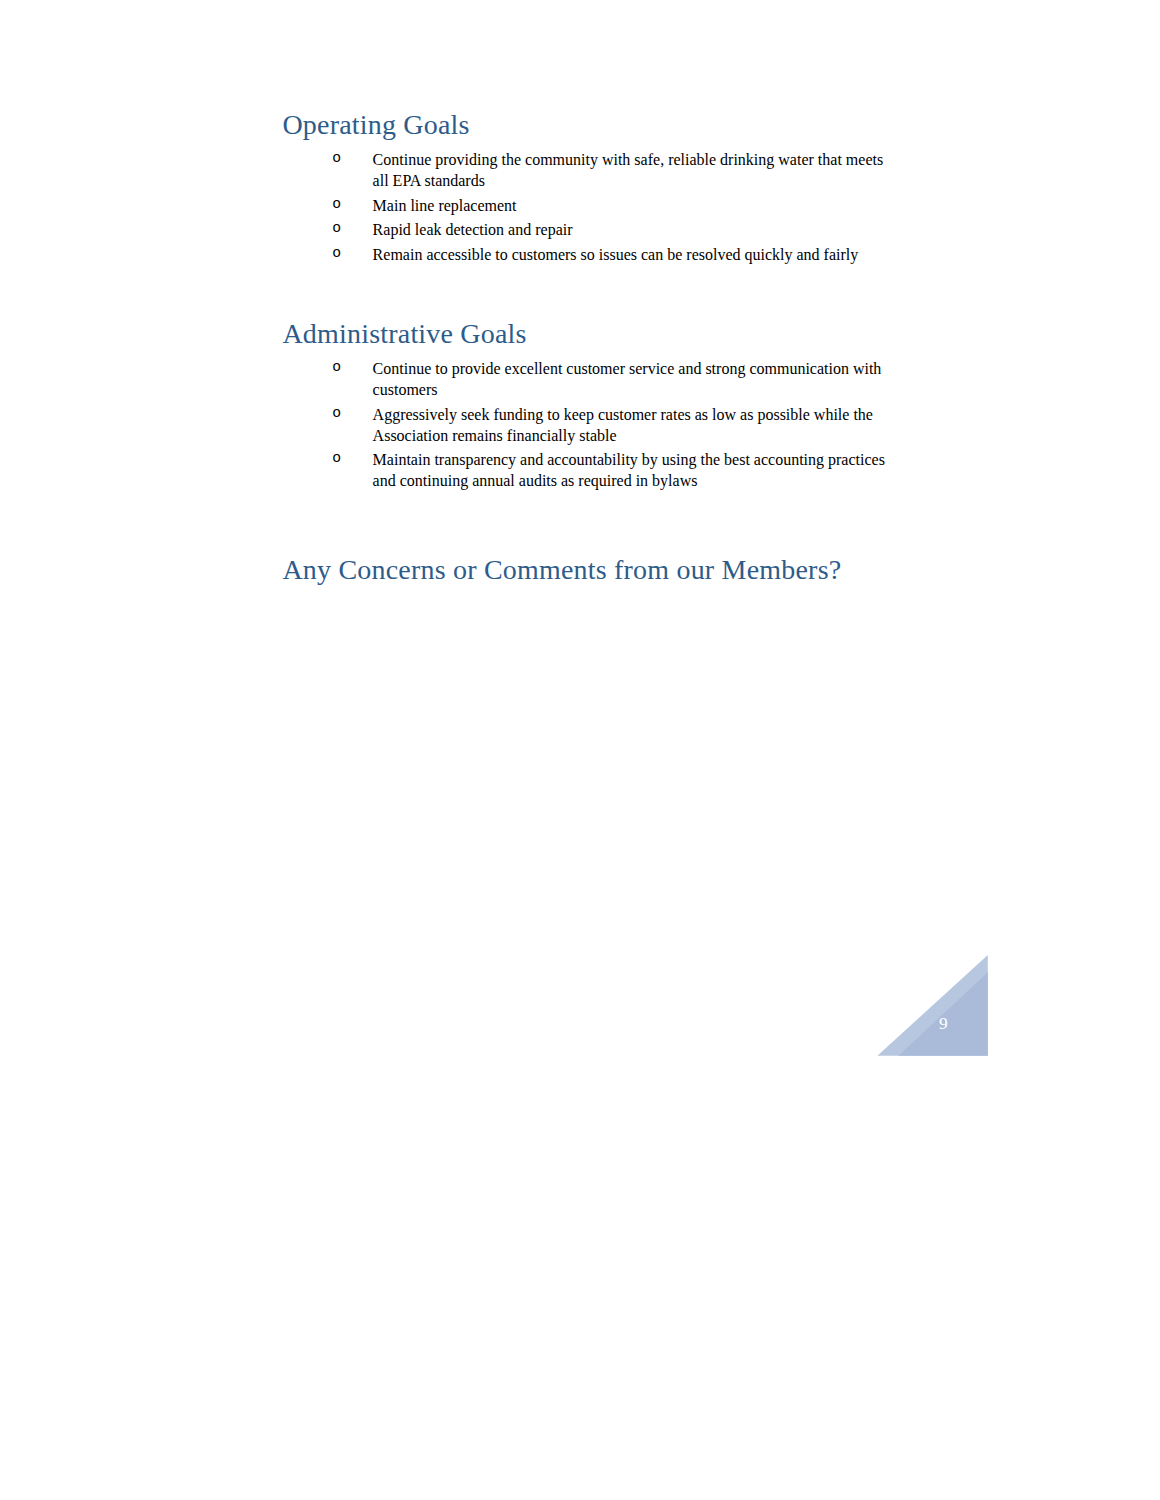Operating Goals
Continue providing the community with safe, reliable drinking water that meets all EPA standards
Main line replacement
Rapid leak detection and repair
Remain accessible to customers so issues can be resolved quickly and fairly
Administrative Goals
Continue to provide excellent customer service and strong communication with customers
Aggressively seek funding to keep customer rates as low as possible while the Association remains financially stable
Maintain transparency and accountability by using the best accounting practices and continuing annual audits as required in bylaws
Any Concerns or Comments from our Members?
9